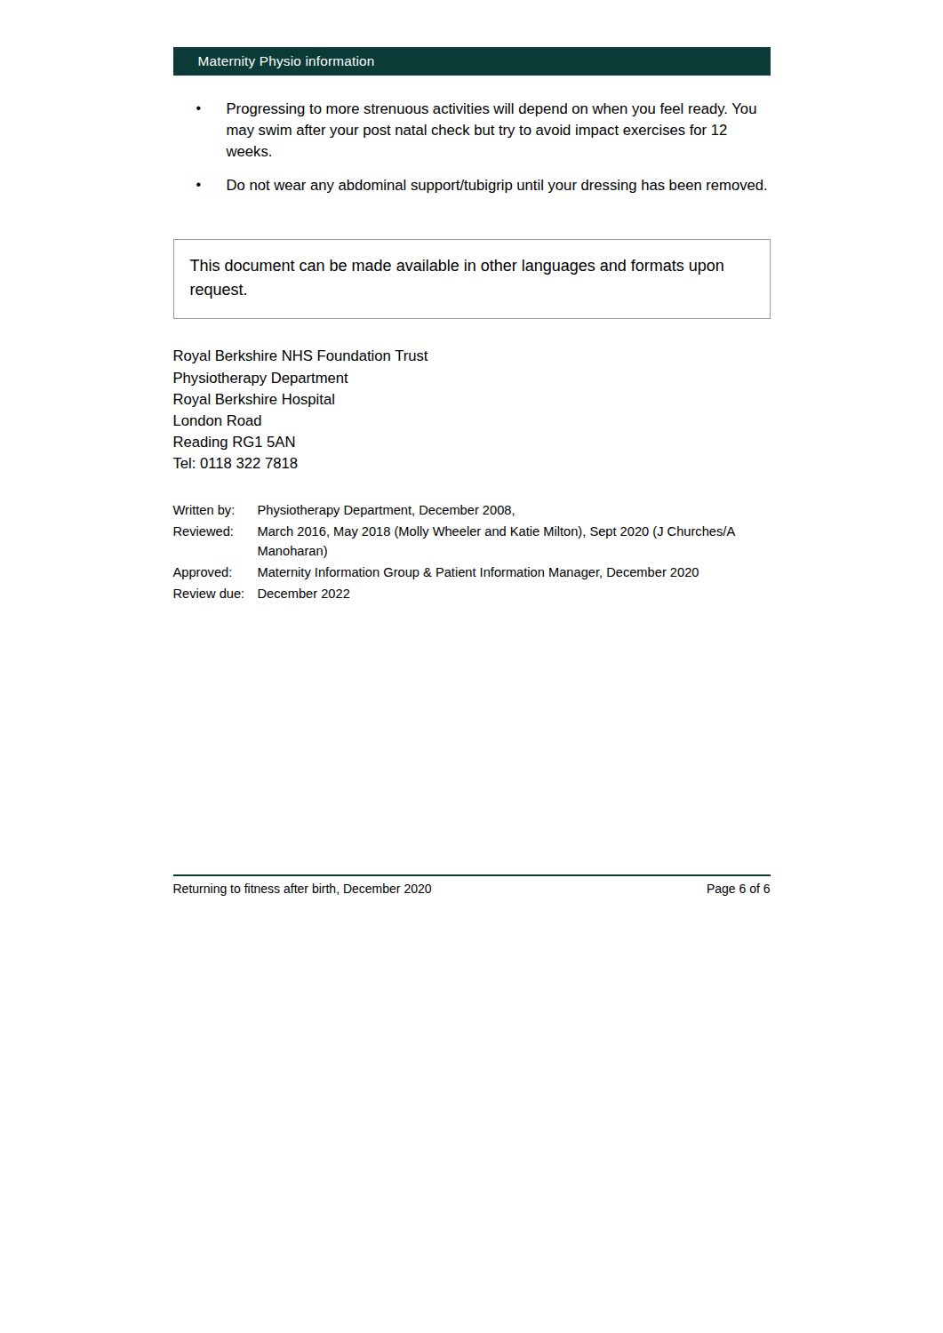Maternity Physio information
Progressing to more strenuous activities will depend on when you feel ready. You may swim after your post natal check but try to avoid impact exercises for 12 weeks.
Do not wear any abdominal support/tubigrip until your dressing has been removed.
This document can be made available in other languages and formats upon request.
Royal Berkshire NHS Foundation Trust
Physiotherapy Department
Royal Berkshire Hospital
London Road
Reading RG1 5AN
Tel: 0118 322 7818
| Written by: | Physiotherapy Department, December 2008, |
| Reviewed: | March 2016, May 2018 (Molly Wheeler and Katie Milton), Sept 2020 (J Churches/A Manoharan) |
| Approved: | Maternity Information Group & Patient Information Manager, December 2020 |
| Review due: | December 2022 |
Returning to fitness after birth, December 2020 Page 6 of 6